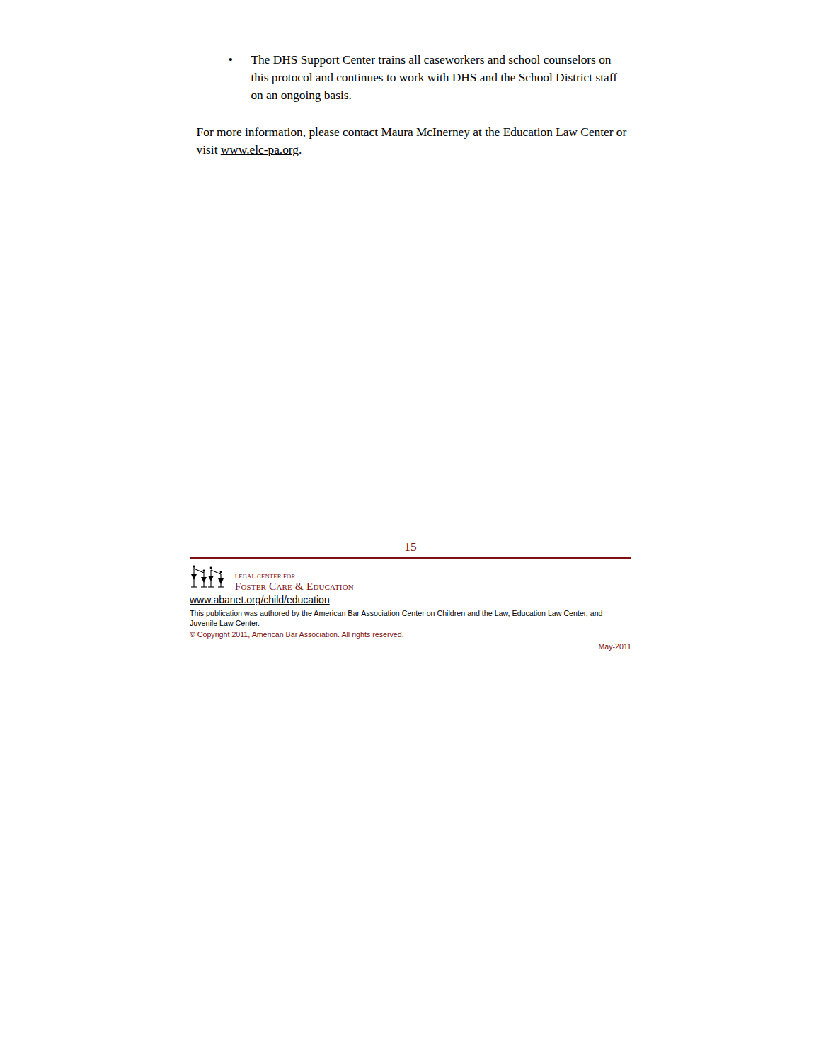The DHS Support Center trains all caseworkers and school counselors on this protocol and continues to work with DHS and the School District staff on an ongoing basis.
For more information, please contact Maura McInerney at the Education Law Center or visit www.elc-pa.org.
15
LEGAL CENTER FOR Foster Care & Education
www.abanet.org/child/education
This publication was authored by the American Bar Association Center on Children and the Law, Education Law Center, and Juvenile Law Center.
© Copyright 2011, American Bar Association. All rights reserved.
May-2011